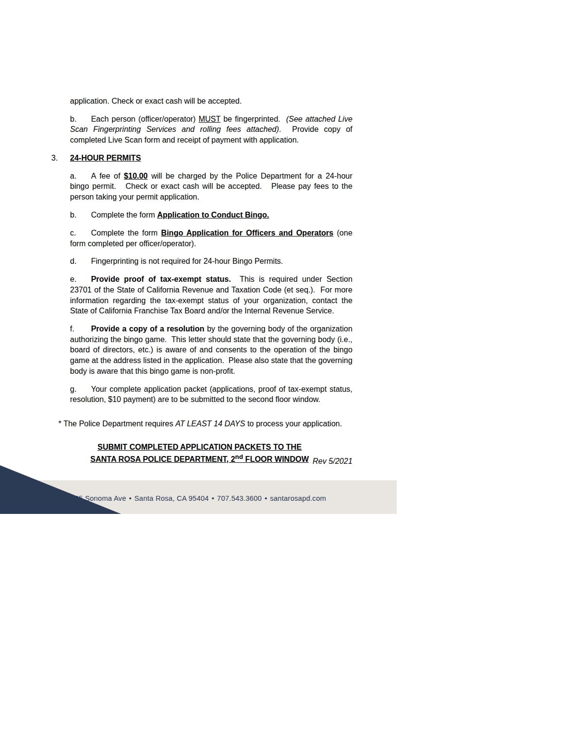application. Check or exact cash will be accepted.
b. Each person (officer/operator) MUST be fingerprinted. (See attached Live Scan Fingerprinting Services and rolling fees attached). Provide copy of completed Live Scan form and receipt of payment with application.
3. 24-HOUR PERMITS
a. A fee of $10.00 will be charged by the Police Department for a 24-hour bingo permit. Check or exact cash will be accepted. Please pay fees to the person taking your permit application.
b. Complete the form Application to Conduct Bingo.
c. Complete the form Bingo Application for Officers and Operators (one form completed per officer/operator).
d. Fingerprinting is not required for 24-hour Bingo Permits.
e. Provide proof of tax-exempt status. This is required under Section 23701 of the State of California Revenue and Taxation Code (et seq.). For more information regarding the tax-exempt status of your organization, contact the State of California Franchise Tax Board and/or the Internal Revenue Service.
f. Provide a copy of a resolution by the governing body of the organization authorizing the bingo game. This letter should state that the governing body (i.e., board of directors, etc.) is aware of and consents to the operation of the bingo game at the address listed in the application. Please also state that the governing body is aware that this bingo game is non-profit.
g. Your complete application packet (applications, proof of tax-exempt status, resolution, $10 payment) are to be submitted to the second floor window.
* The Police Department requires AT LEAST 14 DAYS to process your application.
SUBMIT COMPLETED APPLICATION PACKETS TO THE
SANTA ROSA POLICE DEPARTMENT, 2nd FLOOR WINDOW
Rev 5/2021
965 Sonoma Ave•Santa Rosa, CA 95404•707.543.3600•santarosapd.com